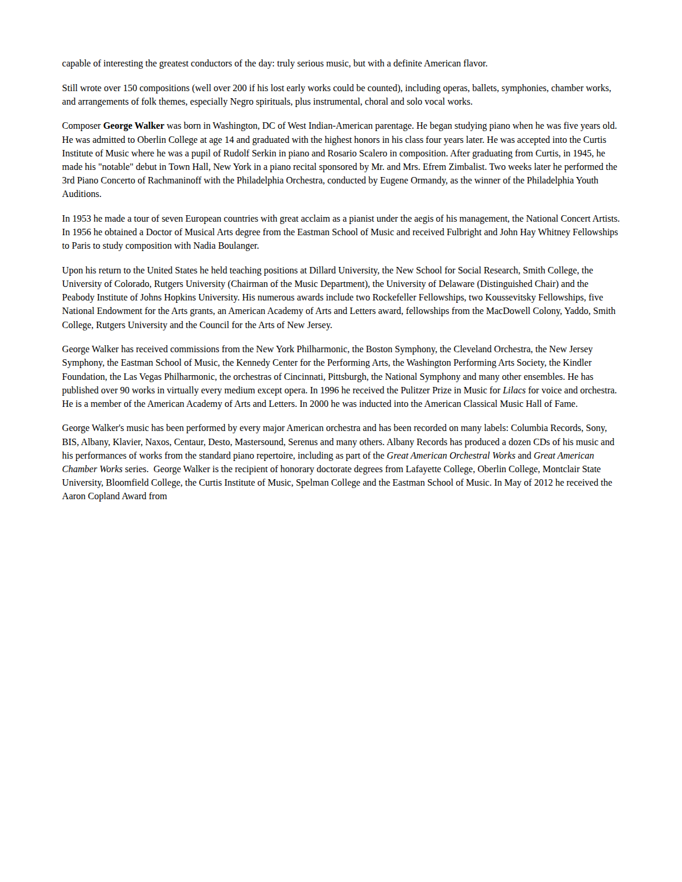capable of interesting the greatest conductors of the day: truly serious music, but with a definite American flavor.
Still wrote over 150 compositions (well over 200 if his lost early works could be counted), including operas, ballets, symphonies, chamber works, and arrangements of folk themes, especially Negro spirituals, plus instrumental, choral and solo vocal works.
Composer George Walker was born in Washington, DC of West Indian-American parentage. He began studying piano when he was five years old. He was admitted to Oberlin College at age 14 and graduated with the highest honors in his class four years later. He was accepted into the Curtis Institute of Music where he was a pupil of Rudolf Serkin in piano and Rosario Scalero in composition. After graduating from Curtis, in 1945, he made his "notable" debut in Town Hall, New York in a piano recital sponsored by Mr. and Mrs. Efrem Zimbalist. Two weeks later he performed the 3rd Piano Concerto of Rachmaninoff with the Philadelphia Orchestra, conducted by Eugene Ormandy, as the winner of the Philadelphia Youth Auditions.
In 1953 he made a tour of seven European countries with great acclaim as a pianist under the aegis of his management, the National Concert Artists. In 1956 he obtained a Doctor of Musical Arts degree from the Eastman School of Music and received Fulbright and John Hay Whitney Fellowships to Paris to study composition with Nadia Boulanger.
Upon his return to the United States he held teaching positions at Dillard University, the New School for Social Research, Smith College, the University of Colorado, Rutgers University (Chairman of the Music Department), the University of Delaware (Distinguished Chair) and the Peabody Institute of Johns Hopkins University. His numerous awards include two Rockefeller Fellowships, two Koussevitsky Fellowships, five National Endowment for the Arts grants, an American Academy of Arts and Letters award, fellowships from the MacDowell Colony, Yaddo, Smith College, Rutgers University and the Council for the Arts of New Jersey.
George Walker has received commissions from the New York Philharmonic, the Boston Symphony, the Cleveland Orchestra, the New Jersey Symphony, the Eastman School of Music, the Kennedy Center for the Performing Arts, the Washington Performing Arts Society, the Kindler Foundation, the Las Vegas Philharmonic, the orchestras of Cincinnati, Pittsburgh, the National Symphony and many other ensembles. He has published over 90 works in virtually every medium except opera. In 1996 he received the Pulitzer Prize in Music for Lilacs for voice and orchestra. He is a member of the American Academy of Arts and Letters. In 2000 he was inducted into the American Classical Music Hall of Fame.
George Walker's music has been performed by every major American orchestra and has been recorded on many labels: Columbia Records, Sony, BIS, Albany, Klavier, Naxos, Centaur, Desto, Mastersound, Serenus and many others. Albany Records has produced a dozen CDs of his music and his performances of works from the standard piano repertoire, including as part of the Great American Orchestral Works and Great American Chamber Works series. George Walker is the recipient of honorary doctorate degrees from Lafayette College, Oberlin College, Montclair State University, Bloomfield College, the Curtis Institute of Music, Spelman College and the Eastman School of Music. In May of 2012 he received the Aaron Copland Award from